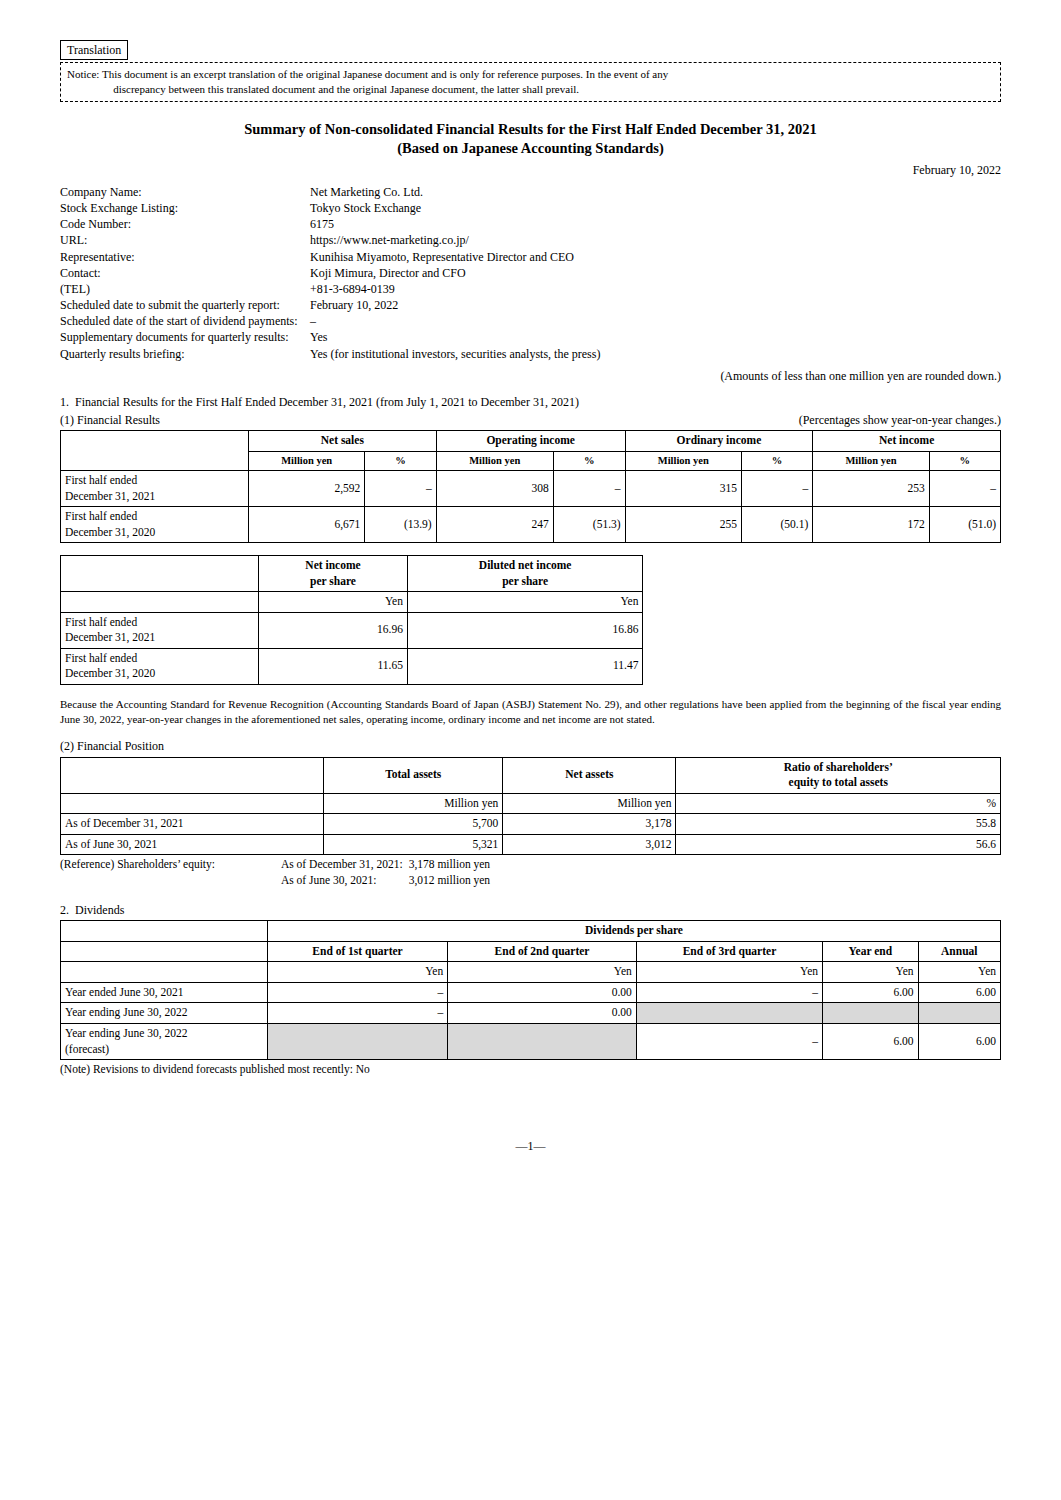Translation
Notice: This document is an excerpt translation of the original Japanese document and is only for reference purposes. In the event of any discrepancy between this translated document and the original Japanese document, the latter shall prevail.
Summary of Non-consolidated Financial Results for the First Half Ended December 31, 2021 (Based on Japanese Accounting Standards)
February 10, 2022
| Company Name: | Net Marketing Co. Ltd. |
| Stock Exchange Listing: | Tokyo Stock Exchange |
| Code Number: | 6175 |
| URL: | https://www.net-marketing.co.jp/ |
| Representative: | Kunihisa Miyamoto, Representative Director and CEO |
| Contact: | Koji Mimura, Director and CFO |
| (TEL) | +81-3-6894-0139 |
| Scheduled date to submit the quarterly report: | February 10, 2022 |
| Scheduled date of the start of dividend payments: | – |
| Supplementary documents for quarterly results: | Yes |
| Quarterly results briefing: | Yes (for institutional investors, securities analysts, the press) |
(Amounts of less than one million yen are rounded down.)
1. Financial Results for the First Half Ended December 31, 2021 (from July 1, 2021 to December 31, 2021)
(1) Financial Results(Percentages show year-on-year changes.)
| | Net sales | Operating income | Ordinary income | Net income |
| --- | --- | --- | --- | --- |
| Million yen | % | Million yen | % | Million yen | % | Million yen | % |
| First half ended December 31, 2021 | 2,592 | – | 308 | – | 315 | – | 253 | – |
| First half ended December 31, 2020 | 6,671 | (13.9) | 247 | (51.3) | 255 | (50.1) | 172 | (51.0) |
| | Net income per share | Diluted net income per share |
| --- | --- | --- |
| | Yen | Yen |
| First half ended December 31, 2021 | 16.96 | 16.86 |
| First half ended December 31, 2020 | 11.65 | 11.47 |
Because the Accounting Standard for Revenue Recognition (Accounting Standards Board of Japan (ASBJ) Statement No. 29), and other regulations have been applied from the beginning of the fiscal year ending June 30, 2022, year-on-year changes in the aforementioned net sales, operating income, ordinary income and net income are not stated.
(2) Financial Position
| | Total assets | Net assets | Ratio of shareholders’ equity to total assets |
| --- | --- | --- | --- |
| | Million yen | Million yen | % |
| As of December 31, 2021 | 5,700 | 3,178 | 55.8 |
| As of June 30, 2021 | 5,321 | 3,012 | 56.6 |
| (Reference) Shareholders’ equity: | As of December 31, 2021: | 3,178 million yen |
| | As of June 30, 2021: | 3,012 million yen |
2. Dividends
| | Dividends per share |
| --- | --- |
| | End of 1st quarter | End of 2nd quarter | End of 3rd quarter | Year end | Annual |
| | Yen | Yen | Yen | Yen | Yen |
| Year ended June 30, 2021 | – | 0.00 | – | 6.00 | 6.00 |
| Year ending June 30, 2022 | – | 0.00 | | | |
| Year ending June 30, 2022 (forecast) | | | – | 6.00 | 6.00 |
(Note) Revisions to dividend forecasts published most recently: No
—1—